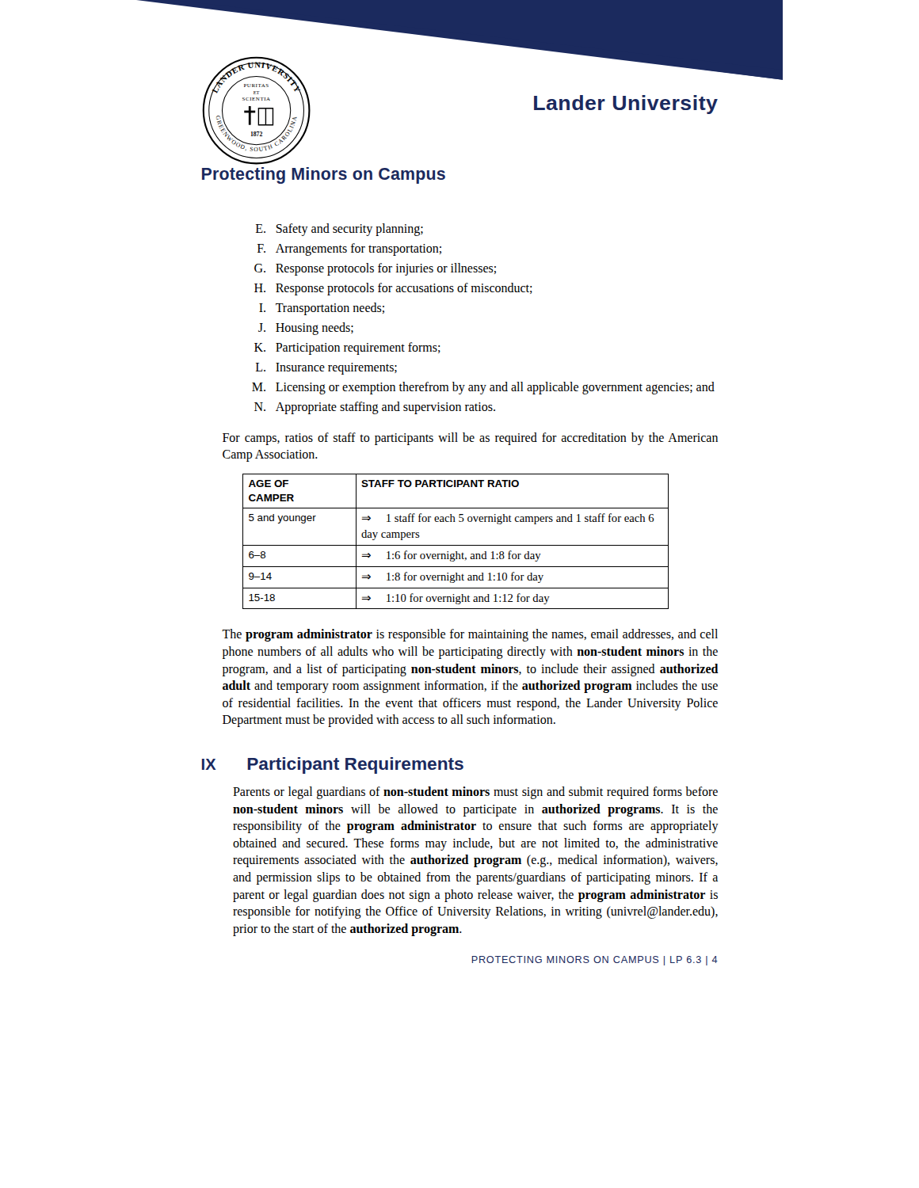LANDER UNIVERSITY GREENWOOD, SOUTH CAROLINA PURITAS ET SCIENTIA 1872
Lander University
Protecting Minors on Campus
Safety and security planning;
Arrangements for transportation;
Response protocols for injuries or illnesses;
Response protocols for accusations of misconduct;
Transportation needs;
Housing needs;
Participation requirement forms;
Insurance requirements;
Licensing or exemption therefrom by any and all applicable government agencies; and
Appropriate staffing and supervision ratios.
For camps, ratios of staff to participants will be as required for accreditation by the American Camp Association.
| AGE OF CAMPER | STAFF TO PARTICIPANT RATIO |
| --- | --- |
| 5 and younger | ⇒ 1 staff for each 5 overnight campers and 1 staff for each 6 day campers |
| 6–8 | ⇒ 1:6 for overnight, and 1:8 for day |
| 9–14 | ⇒ 1:8 for overnight and 1:10 for day |
| 15-18 | ⇒ 1:10 for overnight and 1:12 for day |
The program administrator is responsible for maintaining the names, email addresses, and cell phone numbers of all adults who will be participating directly with non-student minors in the program, and a list of participating non-student minors, to include their assigned authorized adult and temporary room assignment information, if the authorized program includes the use of residential facilities. In the event that officers must respond, the Lander University Police Department must be provided with access to all such information.
IX
Participant Requirements
Parents or legal guardians of non-student minors must sign and submit required forms before non-student minors will be allowed to participate in authorized programs. It is the responsibility of the program administrator to ensure that such forms are appropriately obtained and secured. These forms may include, but are not limited to, the administrative requirements associated with the authorized program (e.g., medical information), waivers, and permission slips to be obtained from the parents/guardians of participating minors. If a parent or legal guardian does not sign a photo release waiver, the program administrator is responsible for notifying the Office of University Relations, in writing (univrel@lander.edu), prior to the start of the authorized program.
PROTECTING MINORS ON CAMPUS | LP 6.3 | 4